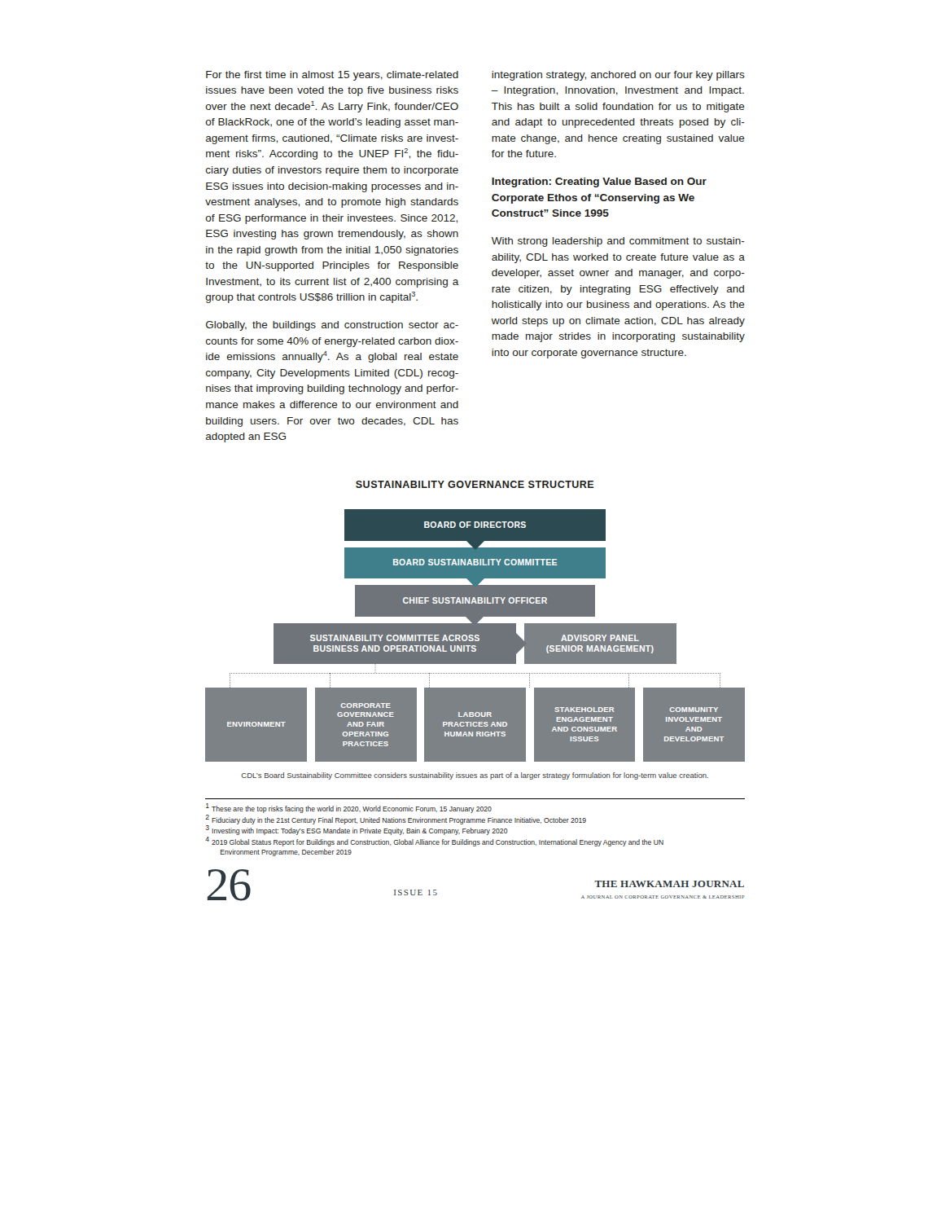For the first time in almost 15 years, climate-related issues have been voted the top five business risks over the next decade1. As Larry Fink, founder/CEO of BlackRock, one of the world’s leading asset management firms, cautioned, “Climate risks are investment risks”. According to the UNEP FI2, the fiduciary duties of investors require them to incorporate ESG issues into decision-making processes and investment analyses, and to promote high standards of ESG performance in their investees. Since 2012, ESG investing has grown tremendously, as shown in the rapid growth from the initial 1,050 signatories to the UN-supported Principles for Responsible Investment, to its current list of 2,400 comprising a group that controls US$86 trillion in capital3.
Globally, the buildings and construction sector accounts for some 40% of energy-related carbon dioxide emissions annually4. As a global real estate company, City Developments Limited (CDL) recognises that improving building technology and performance makes a difference to our environment and building users. For over two decades, CDL has adopted an ESG
integration strategy, anchored on our four key pillars – Integration, Innovation, Investment and Impact. This has built a solid foundation for us to mitigate and adapt to unprecedented threats posed by climate change, and hence creating sustained value for the future.
Integration: Creating Value Based on Our Corporate Ethos of “Conserving as We Construct” Since 1995
With strong leadership and commitment to sustainability, CDL has worked to create future value as a developer, asset owner and manager, and corporate citizen, by integrating ESG effectively and holistically into our business and operations. As the world steps up on climate action, CDL has already made major strides in incorporating sustainability into our corporate governance structure.
SUSTAINABILITY GOVERNANCE STRUCTURE
BOARD OF DIRECTORS
BOARD SUSTAINABILITY COMMITTEE
CHIEF SUSTAINABILITY OFFICER
SUSTAINABILITY COMMITTEE ACROSS
BUSINESS AND OPERATIONAL UNITS
ADVISORY PANEL
(SENIOR MANAGEMENT)
ENVIRONMENT
CORPORATE
GOVERNANCE
AND FAIR
OPERATING
PRACTICES
LABOUR
PRACTICES AND
HUMAN RIGHTS
STAKEHOLDER
ENGAGEMENT
AND CONSUMER
ISSUES
COMMUNITY
INVOLVEMENT
AND
DEVELOPMENT
CDL’s Board Sustainability Committee considers sustainability issues as part of a larger strategy formulation for long-term value creation.
1 These are the top risks facing the world in 2020, World Economic Forum, 15 January 2020
2 Fiduciary duty in the 21st Century Final Report, United Nations Environment Programme Finance Initiative, October 2019
3 Investing with Impact: Today’s ESG Mandate in Private Equity, Bain & Company, February 2020
42019 Global Status Report for Buildings and Construction, Global Alliance for Buildings and Construction, International Energy Agency and the UNEnvironment Programme, December 2019
26
ISSUE 15
THE HAWKAMAH JOURNAL
A JOURNAL ON CORPORATE GOVERNANCE & LEADERSHIP